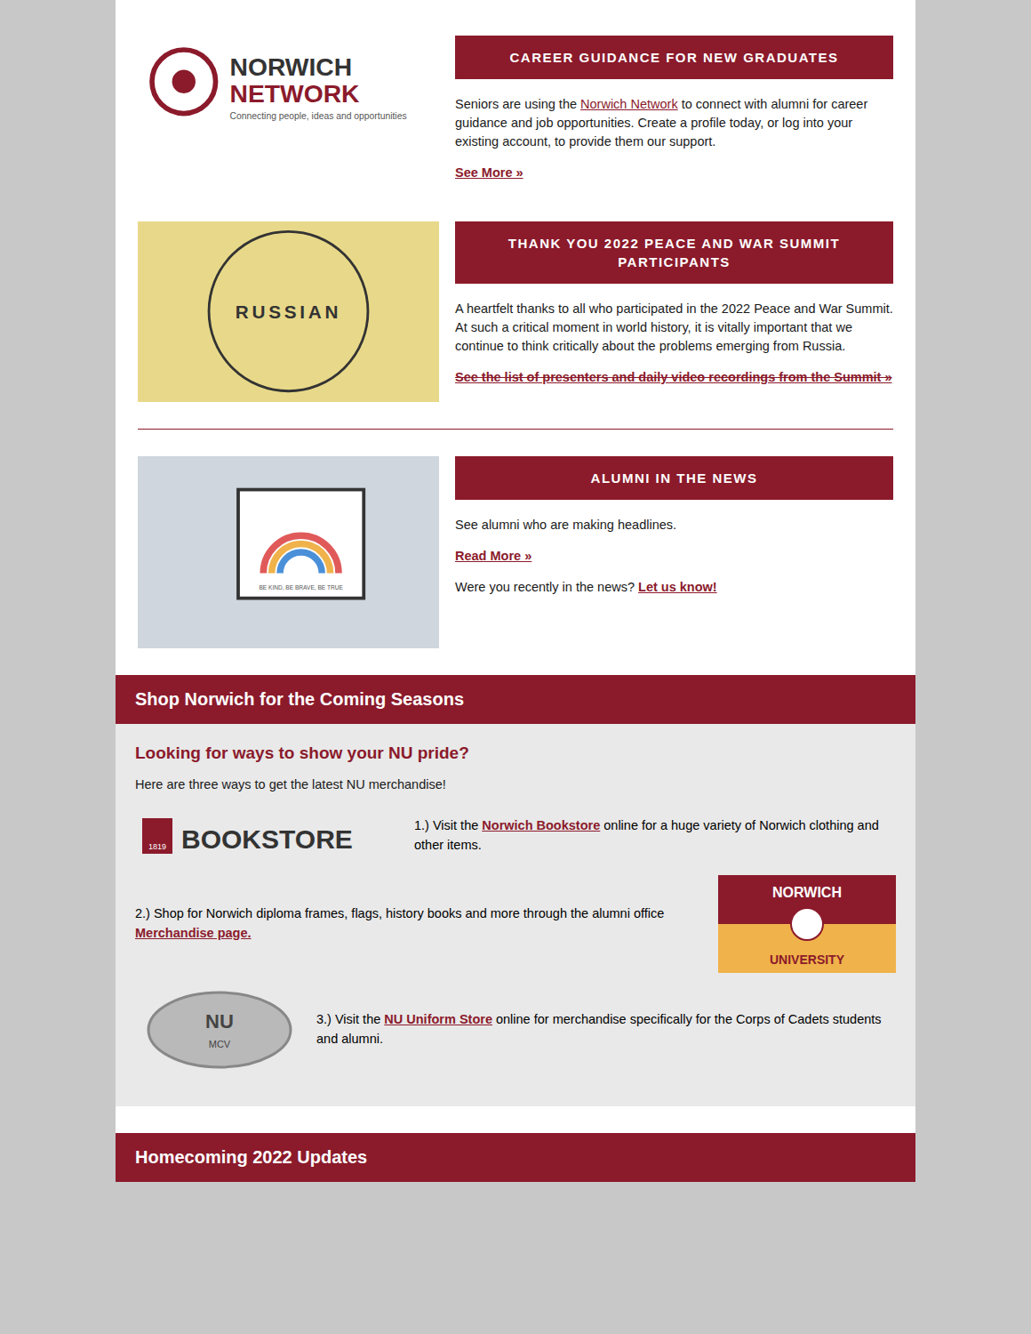Career Guidance for New Graduates
Seniors are using the Norwich Network to connect with alumni for career guidance and job opportunities. Create a profile today, or log into your existing account, to provide them our support.
See More »
Thank You 2022 Peace and War Summit Participants
A heartfelt thanks to all who participated in the 2022 Peace and War Summit. At such a critical moment in world history, it is vitally important that we continue to think critically about the problems emerging from Russia.
See the list of presenters and daily video recordings from the Summit »
Alumni in the News
See alumni who are making headlines.
Read More »
Were you recently in the news? Let us know!
Shop Norwich for the Coming Seasons
Looking for ways to show your NU pride?
Here are three ways to get the latest NU merchandise!
1.) Visit the Norwich Bookstore online for a huge variety of Norwich clothing and other items.
2.) Shop for Norwich diploma frames, flags, history books and more through the alumni office Merchandise page.
3.) Visit the NU Uniform Store online for merchandise specifically for the Corps of Cadets students and alumni.
Homecoming 2022 Updates